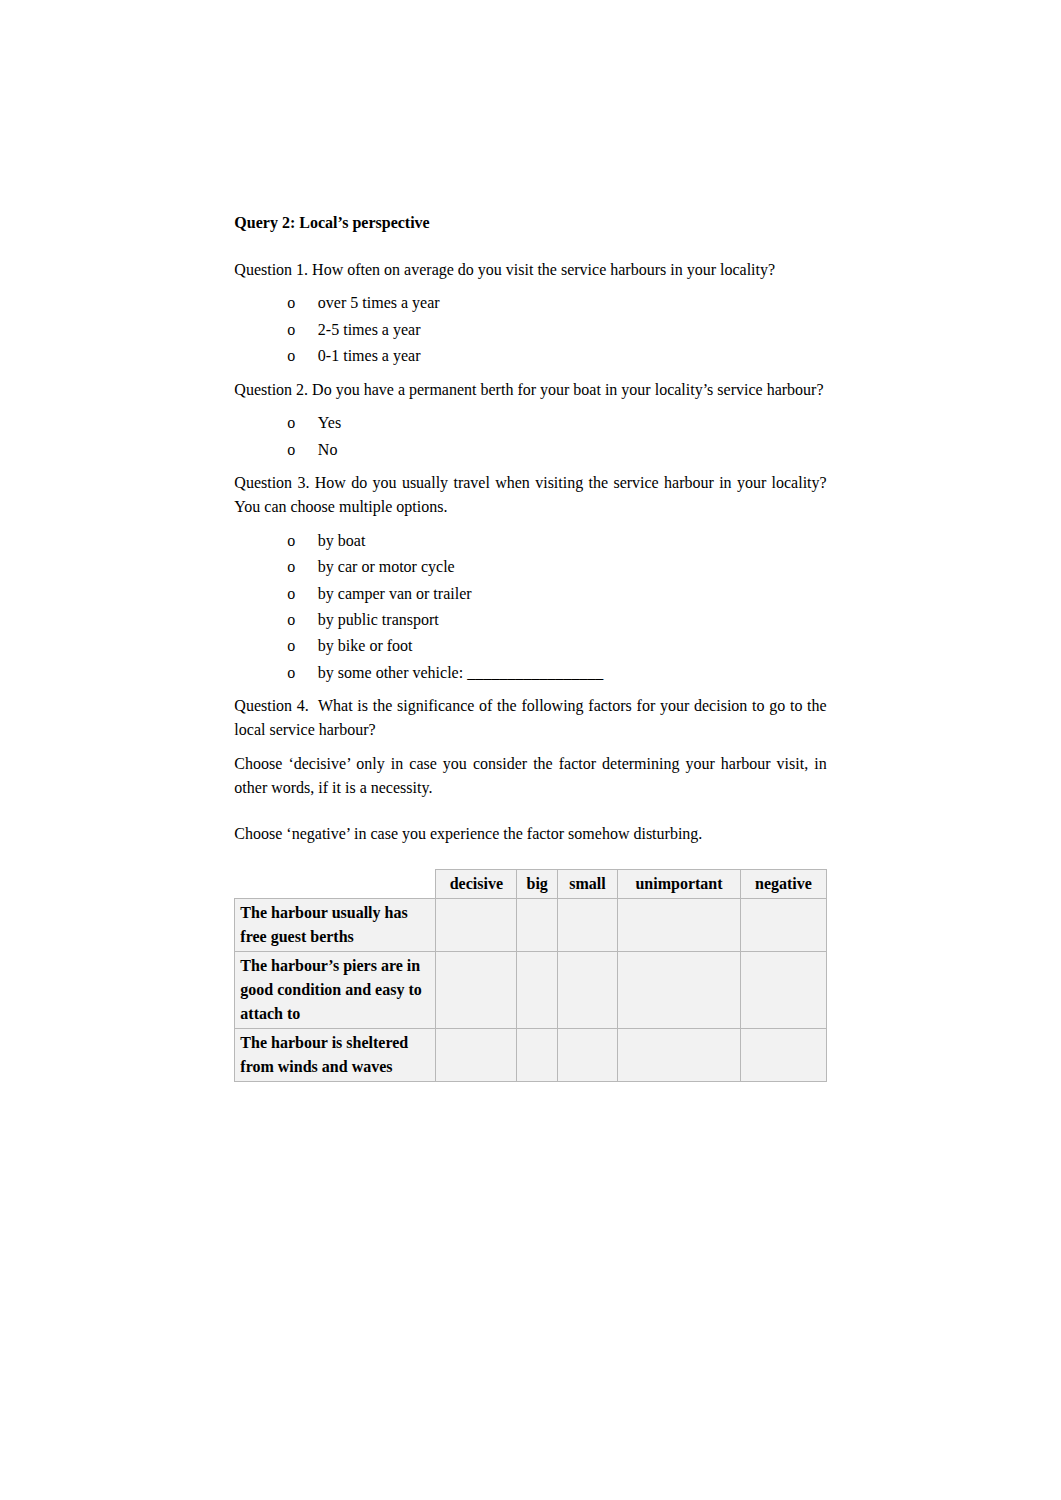Query 2: Local’s perspective
Question 1. How often on average do you visit the service harbours in your locality?
over 5 times a year
2-5 times a year
0-1 times a year
Question 2. Do you have a permanent berth for your boat in your locality’s service harbour?
Yes
No
Question 3. How do you usually travel when visiting the service harbour in your locality? You can choose multiple options.
by boat
by car or motor cycle
by camper van or trailer
by public transport
by bike or foot
by some other vehicle: _________________
Question 4. What is the significance of the following factors for your decision to go to the local service harbour?
Choose ‘decisive’ only in case you consider the factor determining your harbour visit, in other words, if it is a necessity.
Choose ‘negative’ in case you experience the factor somehow disturbing.
| | decisive | big | small | unimportant | negative |
| --- | --- | --- | --- | --- | --- |
| The harbour usually has free guest berths | | | | | |
| The harbour’s piers are in good condition and easy to attach to | | | | | |
| The harbour is sheltered from winds and waves | | | | | |